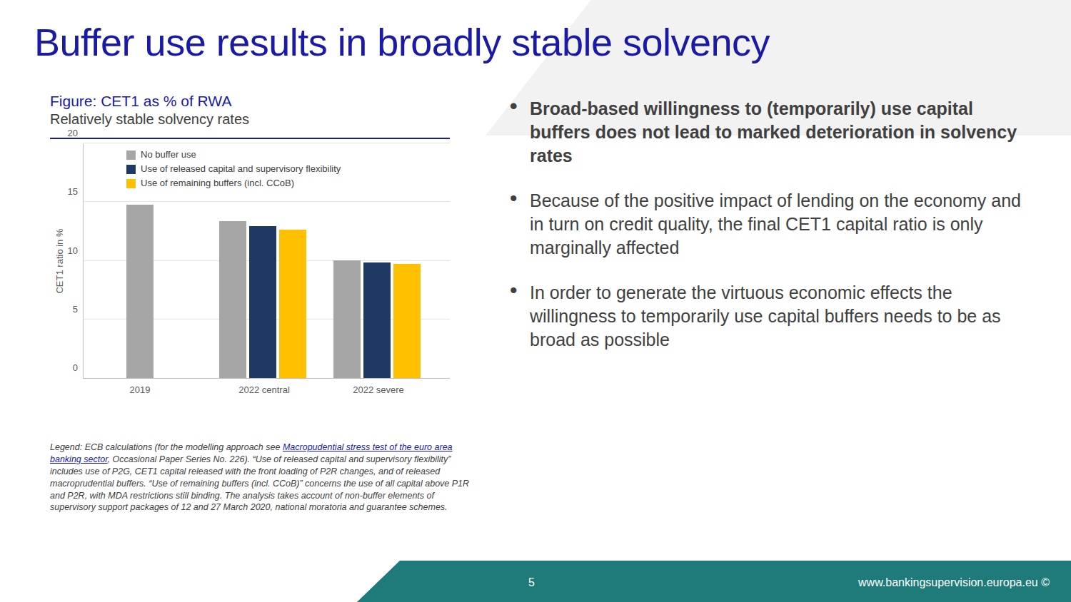Buffer use results in broadly stable solvency
Figure: CET1 as % of RWA
Relatively stable solvency rates
20
15
10
5 0 CET1 ratio in %
No buffer use
Use of released capital and supervisory flexibility
Use of remaining buffers (incl. CCoB)
2019
2022 central
2022 severe
Legend: ECB calculations (for the modelling approach see Macropudential stress test of the euro area banking sector, Occasional Paper Series No. 226). “Use of released capital and supervisory flexibility” includes use of P2G, CET1 capital released with the front loading of P2R changes, and of released macroprudential buffers. “Use of remaining buffers (incl. CCoB)” concerns the use of all capital above P1R and P2R, with MDA restrictions still binding. The analysis takes account of non-buffer elements of supervisory support packages of 12 and 27 March 2020, national moratoria and guarantee schemes.
Broad-based willingness to (temporarily) use capital buffers does not lead to marked deterioration in solvency rates
Because of the positive impact of lending on the economy and in turn on credit quality, the final CET1 capital ratio is only marginally affected
In order to generate the virtuous economic effects the willingness to temporarily use capital buffers needs to be as broad as possible
5 www.bankingsupervision.europa.eu ©